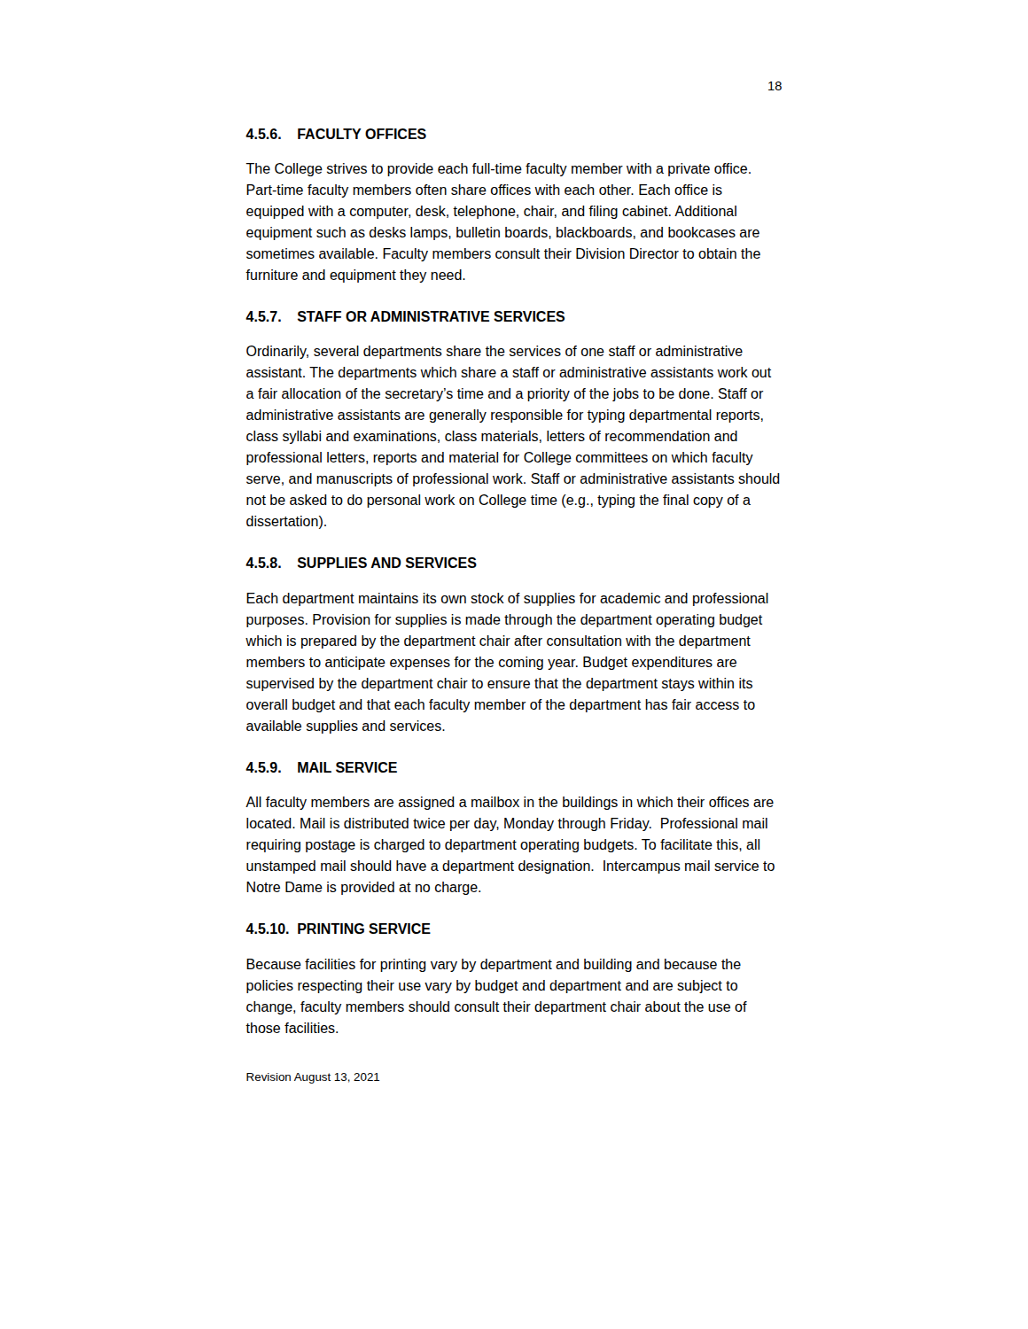18
4.5.6. FACULTY OFFICES
The College strives to provide each full-time faculty member with a private office. Part-time faculty members often share offices with each other. Each office is equipped with a computer, desk, telephone, chair, and filing cabinet. Additional equipment such as desks lamps, bulletin boards, blackboards, and bookcases are sometimes available. Faculty members consult their Division Director to obtain the furniture and equipment they need.
4.5.7. STAFF OR ADMINISTRATIVE SERVICES
Ordinarily, several departments share the services of one staff or administrative assistant. The departments which share a staff or administrative assistants work out a fair allocation of the secretary’s time and a priority of the jobs to be done. Staff or administrative assistants are generally responsible for typing departmental reports, class syllabi and examinations, class materials, letters of recommendation and professional letters, reports and material for College committees on which faculty serve, and manuscripts of professional work. Staff or administrative assistants should not be asked to do personal work on College time (e.g., typing the final copy of a dissertation).
4.5.8. SUPPLIES AND SERVICES
Each department maintains its own stock of supplies for academic and professional purposes. Provision for supplies is made through the department operating budget which is prepared by the department chair after consultation with the department members to anticipate expenses for the coming year. Budget expenditures are supervised by the department chair to ensure that the department stays within its overall budget and that each faculty member of the department has fair access to available supplies and services.
4.5.9. MAIL SERVICE
All faculty members are assigned a mailbox in the buildings in which their offices are located. Mail is distributed twice per day, Monday through Friday. Professional mail requiring postage is charged to department operating budgets. To facilitate this, all unstamped mail should have a department designation. Intercampus mail service to Notre Dame is provided at no charge.
4.5.10. PRINTING SERVICE
Because facilities for printing vary by department and building and because the policies respecting their use vary by budget and department and are subject to change, faculty members should consult their department chair about the use of those facilities.
Revision August 13, 2021